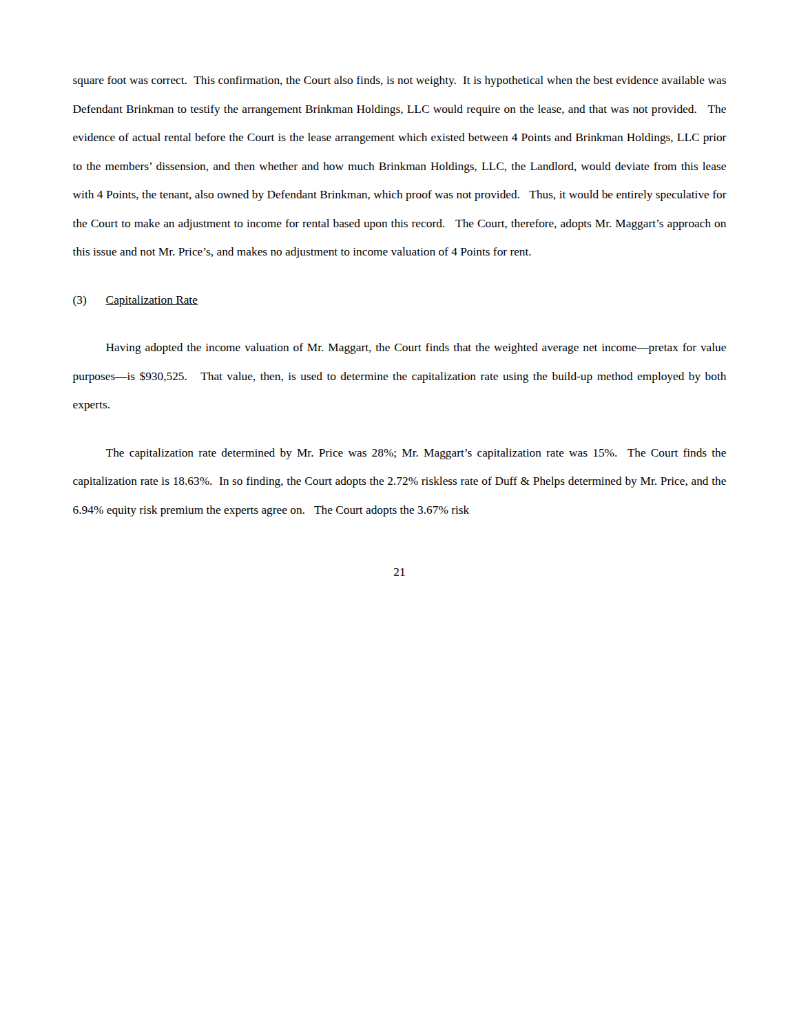square foot was correct. This confirmation, the Court also finds, is not weighty. It is hypothetical when the best evidence available was Defendant Brinkman to testify the arrangement Brinkman Holdings, LLC would require on the lease, and that was not provided. The evidence of actual rental before the Court is the lease arrangement which existed between 4 Points and Brinkman Holdings, LLC prior to the members’ dissension, and then whether and how much Brinkman Holdings, LLC, the Landlord, would deviate from this lease with 4 Points, the tenant, also owned by Defendant Brinkman, which proof was not provided. Thus, it would be entirely speculative for the Court to make an adjustment to income for rental based upon this record. The Court, therefore, adopts Mr. Maggart’s approach on this issue and not Mr. Price’s, and makes no adjustment to income valuation of 4 Points for rent.
(3) Capitalization Rate
Having adopted the income valuation of Mr. Maggart, the Court finds that the weighted average net income—pretax for value purposes—is $930,525. That value, then, is used to determine the capitalization rate using the build-up method employed by both experts.
The capitalization rate determined by Mr. Price was 28%; Mr. Maggart’s capitalization rate was 15%. The Court finds the capitalization rate is 18.63%. In so finding, the Court adopts the 2.72% riskless rate of Duff & Phelps determined by Mr. Price, and the 6.94% equity risk premium the experts agree on. The Court adopts the 3.67% risk
21